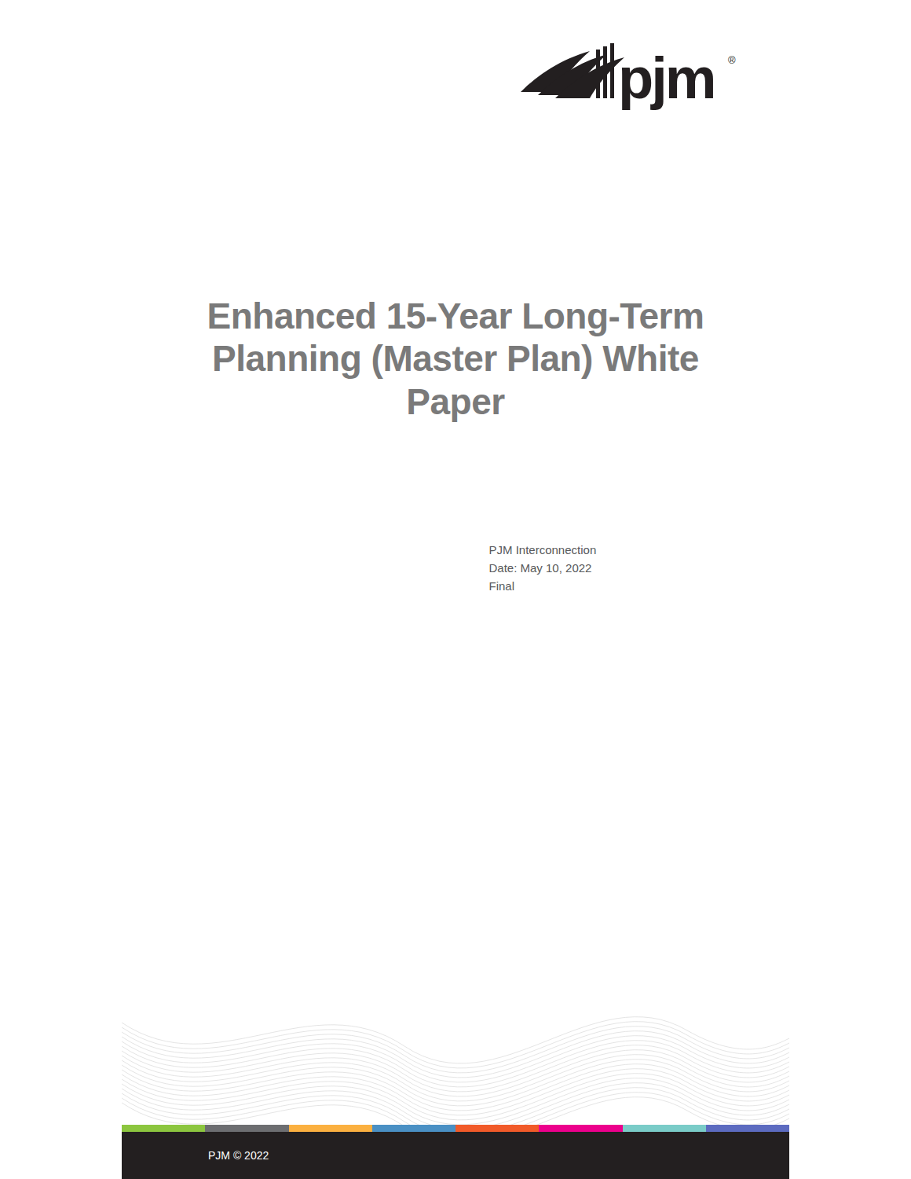pjm ®
Enhanced 15-Year Long-Term Planning (Master Plan) White Paper
PJM Interconnection
Date: May 10, 2022
Final
PJM © 2022